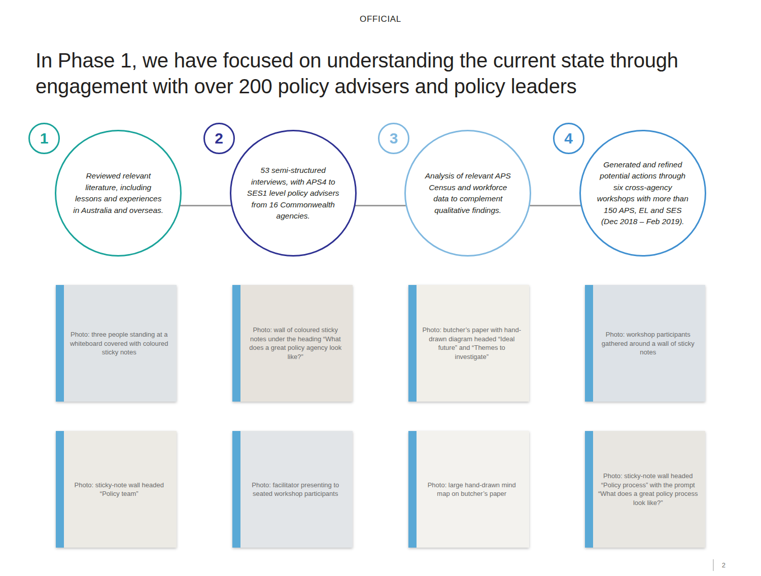OFFICIAL
In Phase 1, we have focused on understanding the current state through engagement with over 200 policy advisers and policy leaders
1
Reviewed relevant literature, including lessons and experiences in Australia and overseas.
2
53 semi-structured interviews, with APS4 to SES1 level policy advisers from 16 Commonwealth agencies.
3
Analysis of relevant APS Census and workforce data to complement qualitative findings.
4
Generated and refined potential actions through six cross-agency workshops with more than 150 APS, EL and SES (Dec 2018 – Feb 2019).
Photo: three people standing at a whiteboard covered with coloured sticky notes
Photo: wall of coloured sticky notes under the heading “What does a great policy agency look like?”
Photo: butcher’s paper with hand-drawn diagram headed “Ideal future” and “Themes to investigate”
Photo: workshop participants gathered around a wall of sticky notes
Photo: sticky-note wall headed “Policy team”
Photo: facilitator presenting to seated workshop participants
Photo: large hand-drawn mind map on butcher’s paper
Photo: sticky-note wall headed “Policy process” with the prompt “What does a great policy process look like?”
2